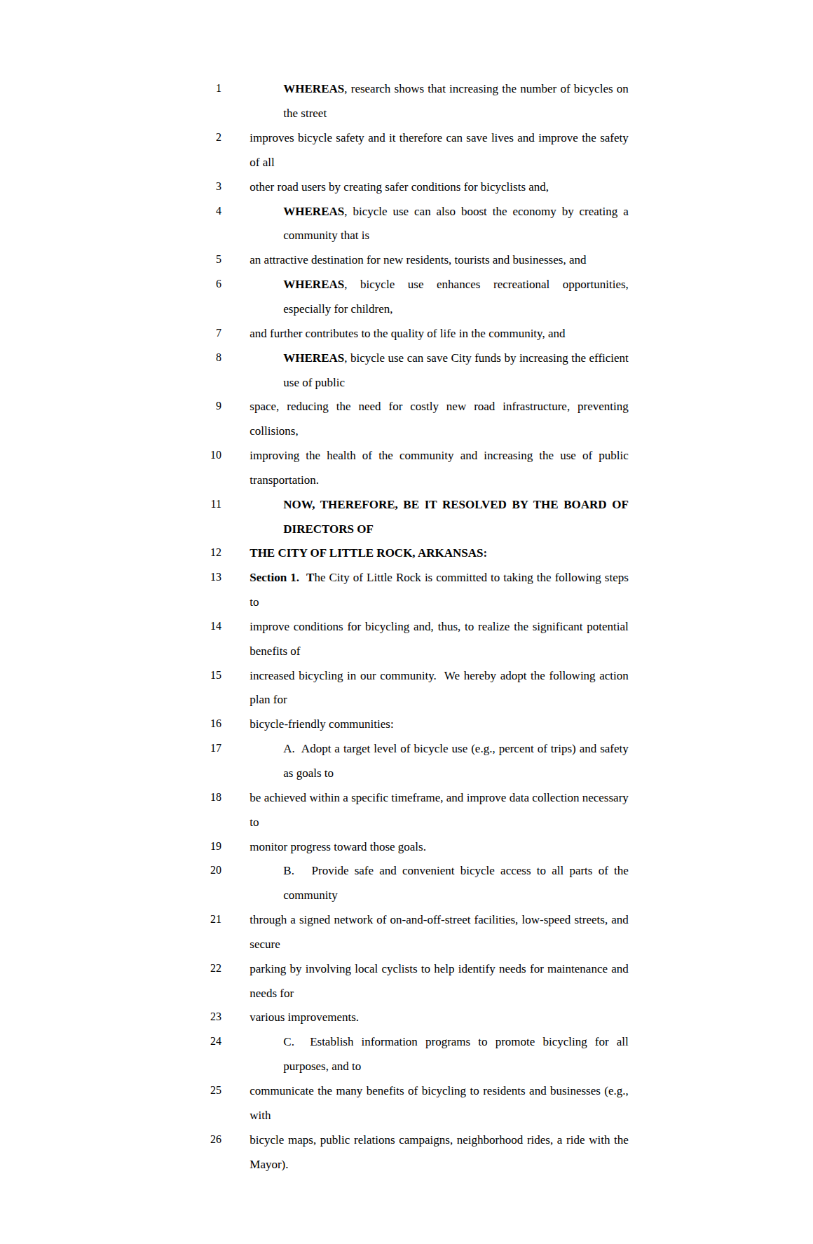1
WHEREAS, research shows that increasing the number of bicycles on the street
2
improves bicycle safety and it therefore can save lives and improve the safety of all
3
other road users by creating safer conditions for bicyclists and,
4
WHEREAS, bicycle use can also boost the economy by creating a community that is
5
an attractive destination for new residents, tourists and businesses, and
6
WHEREAS, bicycle use enhances recreational opportunities, especially for children,
7
and further contributes to the quality of life in the community, and
8
WHEREAS, bicycle use can save City funds by increasing the efficient use of public
9
space, reducing the need for costly new road infrastructure, preventing collisions,
10
improving the health of the community and increasing the use of public transportation.
11
NOW, THEREFORE, BE IT RESOLVED BY THE BOARD OF DIRECTORS OF
12
THE CITY OF LITTLE ROCK, ARKANSAS:
13
Section 1. The City of Little Rock is committed to taking the following steps to
14
improve conditions for bicycling and, thus, to realize the significant potential benefits of
15
increased bicycling in our community. We hereby adopt the following action plan for
16
bicycle-friendly communities:
17
A. Adopt a target level of bicycle use (e.g., percent of trips) and safety as goals to
18
be achieved within a specific timeframe, and improve data collection necessary to
19
monitor progress toward those goals.
20
B. Provide safe and convenient bicycle access to all parts of the community
21
through a signed network of on-and-off-street facilities, low-speed streets, and secure
22
parking by involving local cyclists to help identify needs for maintenance and needs for
23
various improvements.
24
C. Establish information programs to promote bicycling for all purposes, and to
25
communicate the many benefits of bicycling to residents and businesses (e.g., with
26
bicycle maps, public relations campaigns, neighborhood rides, a ride with the Mayor).